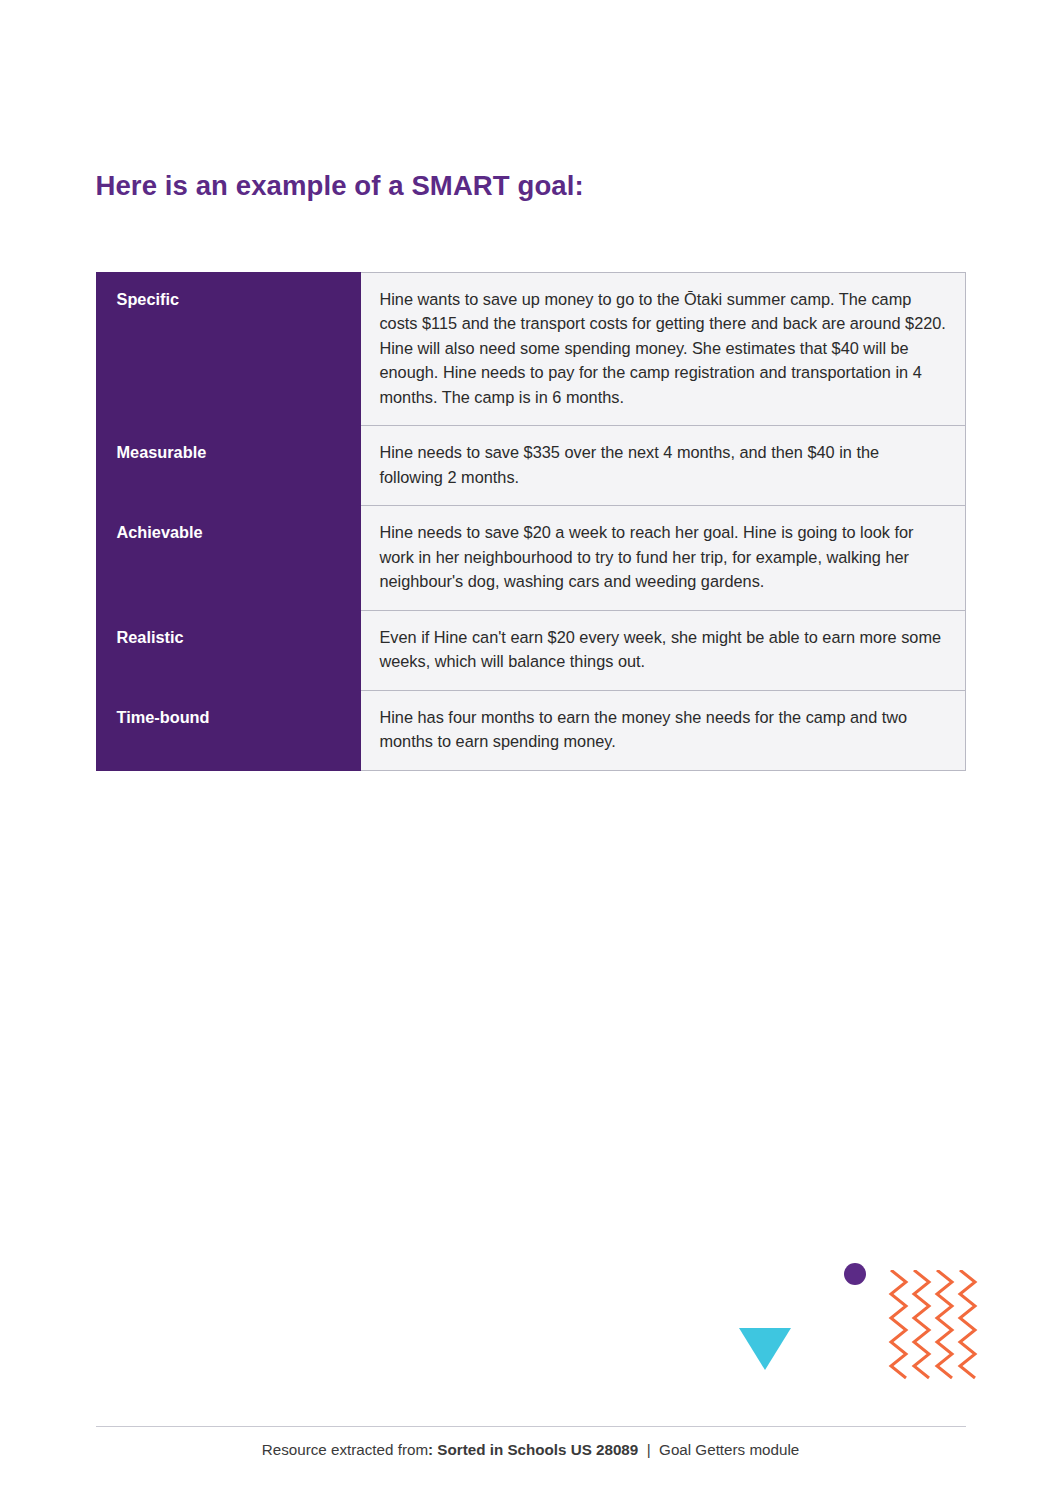Here is an example of a SMART goal:
| Specific | Hine wants to save up money to go to the Ōtaki summer camp. The camp costs $115 and the transport costs for getting there and back are around $220. Hine will also need some spending money. She estimates that $40 will be enough. Hine needs to pay for the camp registration and transportation in 4 months. The camp is in 6 months. |
| Measurable | Hine needs to save $335 over the next 4 months, and then $40 in the following 2 months. |
| Achievable | Hine needs to save $20 a week to reach her goal. Hine is going to look for work in her neighbourhood to try to fund her trip, for example, walking her neighbour's dog, washing cars and weeding gardens. |
| Realistic | Even if Hine can't earn $20 every week, she might be able to earn more some weeks, which will balance things out. |
| Time-bound | Hine has four months to earn the money she needs for the camp and two months to earn spending money. |
Resource extracted from: Sorted in Schools US 28089 | Goal Getters module